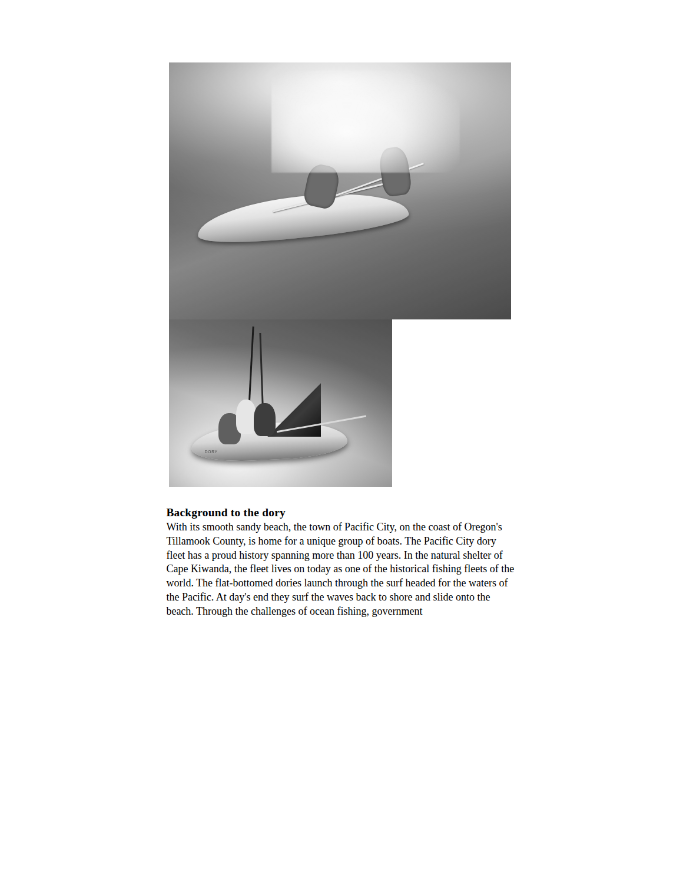DORY
Background to the dory
With its smooth sandy beach, the town of Pacific City, on the coast of Oregon's Tillamook County, is home for a unique group of boats. The Pacific City dory fleet has a proud history spanning more than 100 years. In the natural shelter of Cape Kiwanda, the fleet lives on today as one of the historical fishing fleets of the world. The flat-bottomed dories launch through the surf headed for the waters of the Pacific. At day's end they surf the waves back to shore and slide onto the beach. Through the challenges of ocean fishing, government